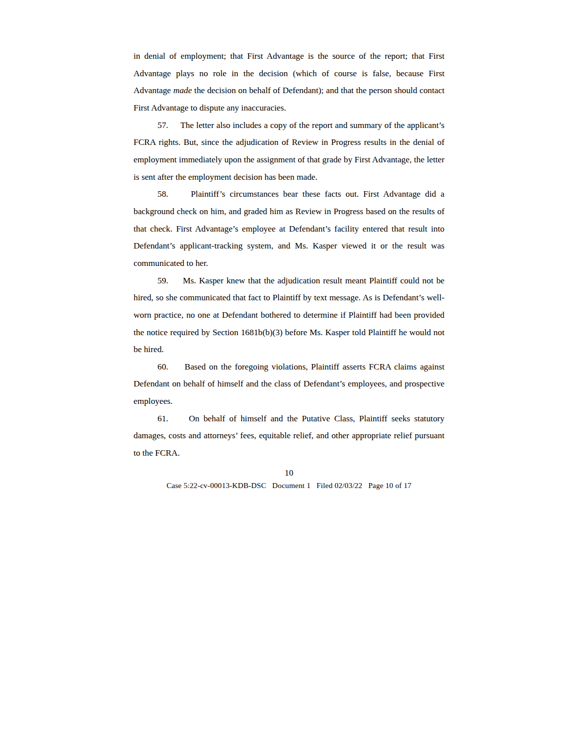in denial of employment; that First Advantage is the source of the report; that First Advantage plays no role in the decision (which of course is false, because First Advantage made the decision on behalf of Defendant); and that the person should contact First Advantage to dispute any inaccuracies.
57. The letter also includes a copy of the report and summary of the applicant’s FCRA rights. But, since the adjudication of Review in Progress results in the denial of employment immediately upon the assignment of that grade by First Advantage, the letter is sent after the employment decision has been made.
58. Plaintiff’s circumstances bear these facts out. First Advantage did a background check on him, and graded him as Review in Progress based on the results of that check. First Advantage’s employee at Defendant’s facility entered that result into Defendant’s applicant-tracking system, and Ms. Kasper viewed it or the result was communicated to her.
59. Ms. Kasper knew that the adjudication result meant Plaintiff could not be hired, so she communicated that fact to Plaintiff by text message. As is Defendant’s well-worn practice, no one at Defendant bothered to determine if Plaintiff had been provided the notice required by Section 1681b(b)(3) before Ms. Kasper told Plaintiff he would not be hired.
60. Based on the foregoing violations, Plaintiff asserts FCRA claims against Defendant on behalf of himself and the class of Defendant’s employees, and prospective employees.
61. On behalf of himself and the Putative Class, Plaintiff seeks statutory damages, costs and attorneys’ fees, equitable relief, and other appropriate relief pursuant to the FCRA.
10
Case 5:22-cv-00013-KDB-DSC Document 1 Filed 02/03/22 Page 10 of 17